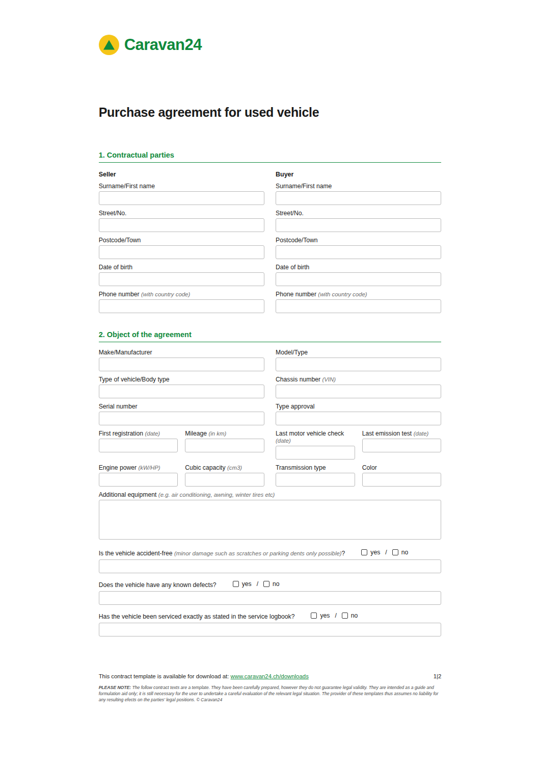Caravan24
Purchase agreement for used vehicle
1. Contractual parties
Seller
Surname/First name Street/No. Postcode/Town Date of birth Phone number (with country code)
Buyer
Surname/First name Street/No. Postcode/Town Date of birth Phone number (with country code)
2. Object of the agreement
Make/Manufacturer
Model/Type
Type of vehicle/Body type
Chassis number (VIN)
Serial number
Type approval
First registration (date)
Mileage (in km)
Last motor vehicle check (date)
Last emission test (date)
Engine power (kW/HP)
Cubic capacity (cm3)
Transmission type
Color
Additional equipment (e.g. air conditioning, awning, winter tires etc)
Is the vehicle accident-free (minor damage such as scratches or parking dents only possible)? yes / no
Does the vehicle have any known defects? yes / no
Has the vehicle been serviced exactly as stated in the service logbook? yes / no
This contract template is available for download at: www.caravan24.ch/downloads
1|2
PLEASE NOTE: The follow contract texts are a template. They have been carefully prepared, however they do not guarantee legal validity. They are intended as a guide and formulation aid only; it is still necessary for the user to undertake a careful evaluation of the relevant legal situation. The provider of these templates thus assumes no liability for any resulting efects on the parties' legal positions. © Caravan24